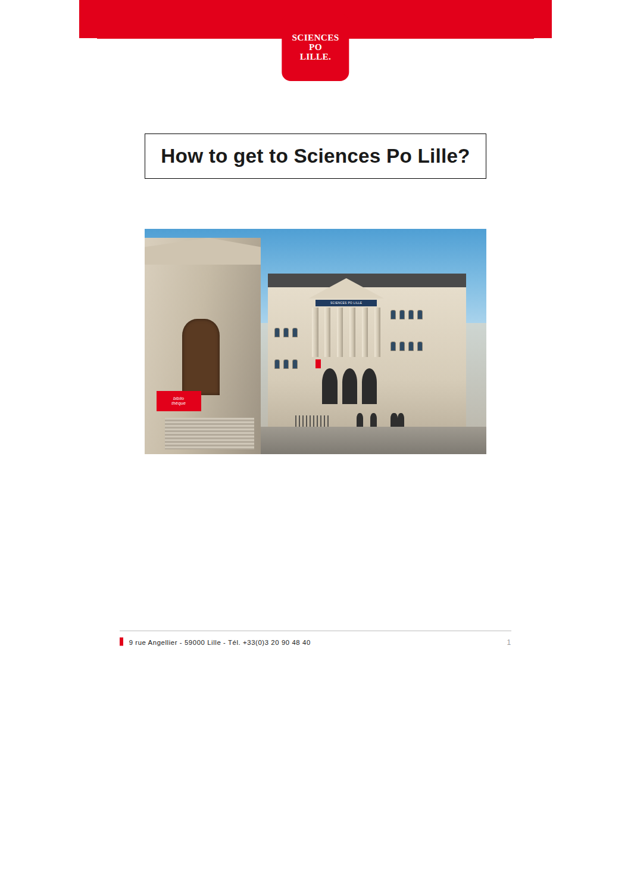SCIENCES PO LILLE.
How to get to Sciences Po Lille?
biblio
thèque
SCIENCES PO LILLE
9 rue Angellier - 59000 Lille - Tél. +33(0)3 20 90 48 40
1